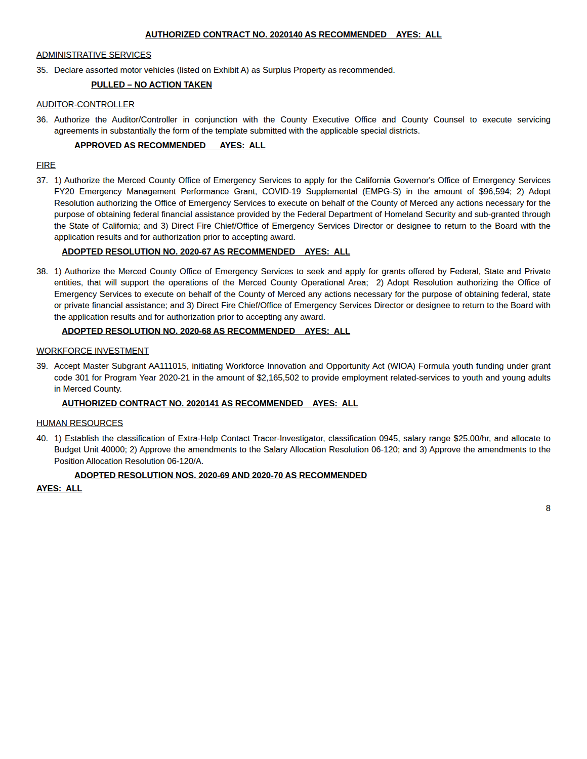AUTHORIZED CONTRACT NO. 2020140 AS RECOMMENDED AYES: ALL
ADMINISTRATIVE SERVICES
35.
Declare assorted motor vehicles (listed on Exhibit A) as Surplus Property as recommended.
PULLED – NO ACTION TAKEN
AUDITOR-CONTROLLER
36.
Authorize the Auditor/Controller in conjunction with the County Executive Office and County Counsel to execute servicing agreements in substantially the form of the template submitted with the applicable special districts.
APPROVED AS RECOMMENDED AYES: ALL
FIRE
37.
1) Authorize the Merced County Office of Emergency Services to apply for the California Governor's Office of Emergency Services FY20 Emergency Management Performance Grant, COVID-19 Supplemental (EMPG-S) in the amount of $96,594; 2) Adopt Resolution authorizing the Office of Emergency Services to execute on behalf of the County of Merced any actions necessary for the purpose of obtaining federal financial assistance provided by the Federal Department of Homeland Security and sub-granted through the State of California; and 3) Direct Fire Chief/Office of Emergency Services Director or designee to return to the Board with the application results and for authorization prior to accepting award.
ADOPTED RESOLUTION NO. 2020-67 AS RECOMMENDED AYES: ALL
38.
1) Authorize the Merced County Office of Emergency Services to seek and apply for grants offered by Federal, State and Private entities, that will support the operations of the Merced County Operational Area; 2) Adopt Resolution authorizing the Office of Emergency Services to execute on behalf of the County of Merced any actions necessary for the purpose of obtaining federal, state or private financial assistance; and 3) Direct Fire Chief/Office of Emergency Services Director or designee to return to the Board with the application results and for authorization prior to accepting any award.
ADOPTED RESOLUTION NO. 2020-68 AS RECOMMENDED AYES: ALL
WORKFORCE INVESTMENT
39.
Accept Master Subgrant AA111015, initiating Workforce Innovation and Opportunity Act (WIOA) Formula youth funding under grant code 301 for Program Year 2020-21 in the amount of $2,165,502 to provide employment related-services to youth and young adults in Merced County.
AUTHORIZED CONTRACT NO. 2020141 AS RECOMMENDED AYES: ALL
HUMAN RESOURCES
40.
1) Establish the classification of Extra-Help Contact Tracer-Investigator, classification 0945, salary range $25.00/hr, and allocate to Budget Unit 40000; 2) Approve the amendments to the Salary Allocation Resolution 06-120; and 3) Approve the amendments to the Position Allocation Resolution 06-120/A.
ADOPTED RESOLUTION NOS. 2020-69 AND 2020-70 AS RECOMMENDED
AYES: ALL
8